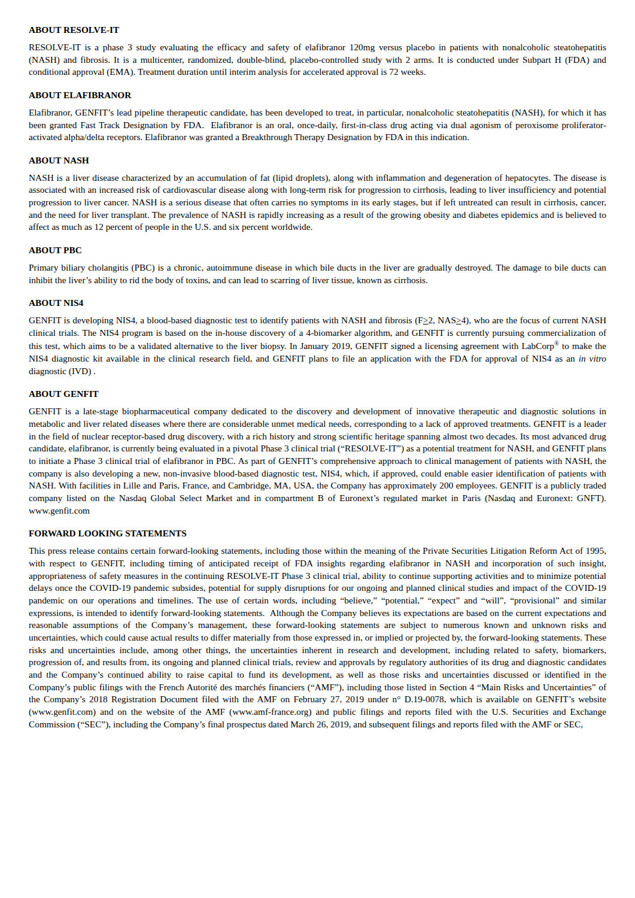ABOUT RESOLVE-IT
RESOLVE-IT is a phase 3 study evaluating the efficacy and safety of elafibranor 120mg versus placebo in patients with nonalcoholic steatohepatitis (NASH) and fibrosis. It is a multicenter, randomized, double-blind, placebo-controlled study with 2 arms. It is conducted under Subpart H (FDA) and conditional approval (EMA). Treatment duration until interim analysis for accelerated approval is 72 weeks.
ABOUT ELAFIBRANOR
Elafibranor, GENFIT’s lead pipeline therapeutic candidate, has been developed to treat, in particular, nonalcoholic steatohepatitis (NASH), for which it has been granted Fast Track Designation by FDA. Elafibranor is an oral, once-daily, first-in-class drug acting via dual agonism of peroxisome proliferator-activated alpha/delta receptors. Elafibranor was granted a Breakthrough Therapy Designation by FDA in this indication.
ABOUT NASH
NASH is a liver disease characterized by an accumulation of fat (lipid droplets), along with inflammation and degeneration of hepatocytes. The disease is associated with an increased risk of cardiovascular disease along with long-term risk for progression to cirrhosis, leading to liver insufficiency and potential progression to liver cancer. NASH is a serious disease that often carries no symptoms in its early stages, but if left untreated can result in cirrhosis, cancer, and the need for liver transplant. The prevalence of NASH is rapidly increasing as a result of the growing obesity and diabetes epidemics and is believed to affect as much as 12 percent of people in the U.S. and six percent worldwide.
ABOUT PBC
Primary biliary cholangitis (PBC) is a chronic, autoimmune disease in which bile ducts in the liver are gradually destroyed. The damage to bile ducts can inhibit the liver’s ability to rid the body of toxins, and can lead to scarring of liver tissue, known as cirrhosis.
ABOUT NIS4
GENFIT is developing NIS4, a blood-based diagnostic test to identify patients with NASH and fibrosis (F>2, NAS>4), who are the focus of current NASH clinical trials. The NIS4 program is based on the in-house discovery of a 4-biomarker algorithm, and GENFIT is currently pursuing commercialization of this test, which aims to be a validated alternative to the liver biopsy. In January 2019, GENFIT signed a licensing agreement with LabCorp® to make the NIS4 diagnostic kit available in the clinical research field, and GENFIT plans to file an application with the FDA for approval of NIS4 as an in vitro diagnostic (IVD) .
ABOUT GENFIT
GENFIT is a late-stage biopharmaceutical company dedicated to the discovery and development of innovative therapeutic and diagnostic solutions in metabolic and liver related diseases where there are considerable unmet medical needs, corresponding to a lack of approved treatments. GENFIT is a leader in the field of nuclear receptor-based drug discovery, with a rich history and strong scientific heritage spanning almost two decades. Its most advanced drug candidate, elafibranor, is currently being evaluated in a pivotal Phase 3 clinical trial (“RESOLVE-IT”) as a potential treatment for NASH, and GENFIT plans to initiate a Phase 3 clinical trial of elafibranor in PBC. As part of GENFIT’s comprehensive approach to clinical management of patients with NASH, the company is also developing a new, non-invasive blood-based diagnostic test, NIS4, which, if approved, could enable easier identification of patients with NASH. With facilities in Lille and Paris, France, and Cambridge, MA, USA, the Company has approximately 200 employees. GENFIT is a publicly traded company listed on the Nasdaq Global Select Market and in compartment B of Euronext’s regulated market in Paris (Nasdaq and Euronext: GNFT). www.genfit.com
FORWARD LOOKING STATEMENTS
This press release contains certain forward-looking statements, including those within the meaning of the Private Securities Litigation Reform Act of 1995, with respect to GENFIT, including timing of anticipated receipt of FDA insights regarding elafibranor in NASH and incorporation of such insight, appropriateness of safety measures in the continuing RESOLVE-IT Phase 3 clinical trial, ability to continue supporting activities and to minimize potential delays once the COVID-19 pandemic subsides, potential for supply disruptions for our ongoing and planned clinical studies and impact of the COVID-19 pandemic on our operations and timelines. The use of certain words, including “believe,” “potential,” “expect” and “will”, “provisional” and similar expressions, is intended to identify forward-looking statements. Although the Company believes its expectations are based on the current expectations and reasonable assumptions of the Company’s management, these forward-looking statements are subject to numerous known and unknown risks and uncertainties, which could cause actual results to differ materially from those expressed in, or implied or projected by, the forward-looking statements. These risks and uncertainties include, among other things, the uncertainties inherent in research and development, including related to safety, biomarkers, progression of, and results from, its ongoing and planned clinical trials, review and approvals by regulatory authorities of its drug and diagnostic candidates and the Company’s continued ability to raise capital to fund its development, as well as those risks and uncertainties discussed or identified in the Company’s public filings with the French Autorité des marchés financiers (“AMF”), including those listed in Section 4 “Main Risks and Uncertainties” of the Company’s 2018 Registration Document filed with the AMF on February 27, 2019 under n° D.19-0078, which is available on GENFIT’s website (www.genfit.com) and on the website of the AMF (www.amf-france.org) and public filings and reports filed with the U.S. Securities and Exchange Commission (“SEC”), including the Company’s final prospectus dated March 26, 2019, and subsequent filings and reports filed with the AMF or SEC,